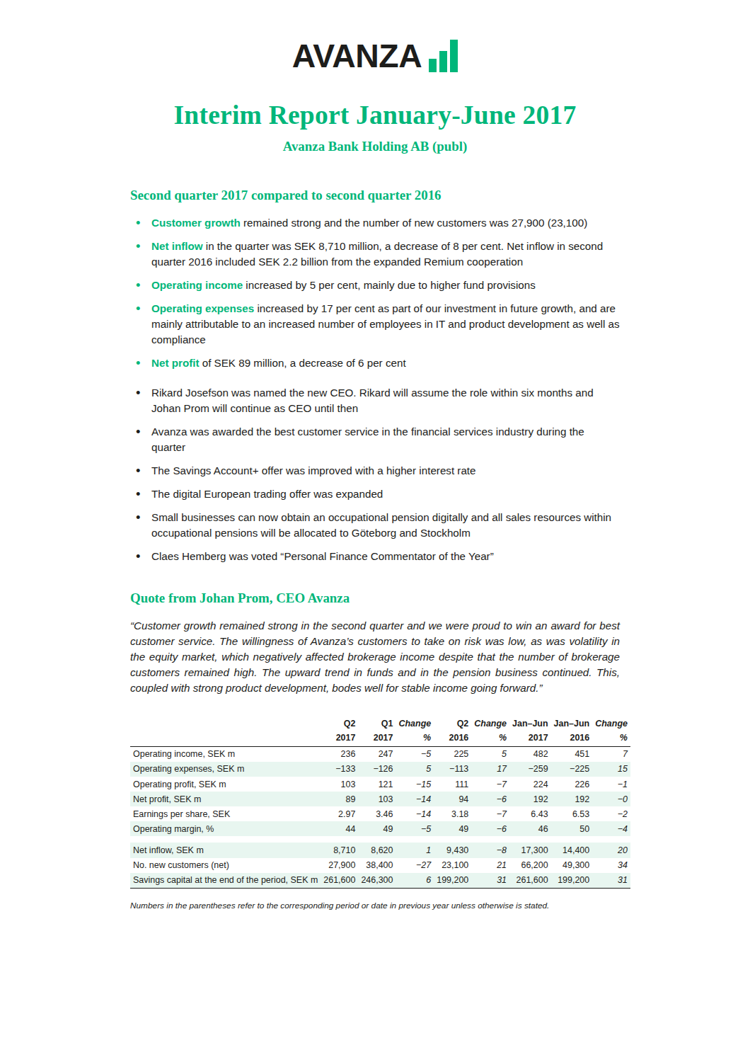AVANZA
Interim Report January-June 2017
Avanza Bank Holding AB (publ)
Second quarter 2017 compared to second quarter 2016
Customer growth remained strong and the number of new customers was 27,900 (23,100)
Net inflow in the quarter was SEK 8,710 million, a decrease of 8 per cent. Net inflow in second quarter 2016 included SEK 2.2 billion from the expanded Remium cooperation
Operating income increased by 5 per cent, mainly due to higher fund provisions
Operating expenses increased by 17 per cent as part of our investment in future growth, and are mainly attributable to an increased number of employees in IT and product development as well as compliance
Net profit of SEK 89 million, a decrease of 6 per cent
Rikard Josefson was named the new CEO. Rikard will assume the role within six months and Johan Prom will continue as CEO until then
Avanza was awarded the best customer service in the financial services industry during the quarter
The Savings Account+ offer was improved with a higher interest rate
The digital European trading offer was expanded
Small businesses can now obtain an occupational pension digitally and all sales resources within occupational pensions will be allocated to Göteborg and Stockholm
Claes Hemberg was voted “Personal Finance Commentator of the Year”
Quote from Johan Prom, CEO Avanza
“Customer growth remained strong in the second quarter and we were proud to win an award for best customer service. The willingness of Avanza’s customers to take on risk was low, as was volatility in the equity market, which negatively affected brokerage income despite that the number of brokerage customers remained high. The upward trend in funds and in the pension business continued. This, coupled with strong product development, bodes well for stable income going forward.”
| | Q2 | Q1 | Change | Q2 | Change | Jan–Jun | Jan–Jun | Change |
| --- | --- | --- | --- | --- | --- | --- | --- | --- |
| | 2017 | 2017 | % | 2016 | % | 2017 | 2016 | % |
| Operating income, SEK m | 236 | 247 | −5 | 225 | 5 | 482 | 451 | 7 |
| Operating expenses, SEK m | −133 | −126 | 5 | −113 | 17 | −259 | −225 | 15 |
| Operating profit, SEK m | 103 | 121 | −15 | 111 | −7 | 224 | 226 | −1 |
| Net profit, SEK m | 89 | 103 | −14 | 94 | −6 | 192 | 192 | −0 |
| Earnings per share, SEK | 2.97 | 3.46 | −14 | 3.18 | −7 | 6.43 | 6.53 | −2 |
| Operating margin, % | 44 | 49 | −5 | 49 | −6 | 46 | 50 | −4 |
| Net inflow, SEK m | 8,710 | 8,620 | 1 | 9,430 | −8 | 17,300 | 14,400 | 20 |
| No. new customers (net) | 27,900 | 38,400 | −27 | 23,100 | 21 | 66,200 | 49,300 | 34 |
| Savings capital at the end of the period, SEK m | 261,600 | 246,300 | 6 | 199,200 | 31 | 261,600 | 199,200 | 31 |
Numbers in the parentheses refer to the corresponding period or date in previous year unless otherwise is stated.